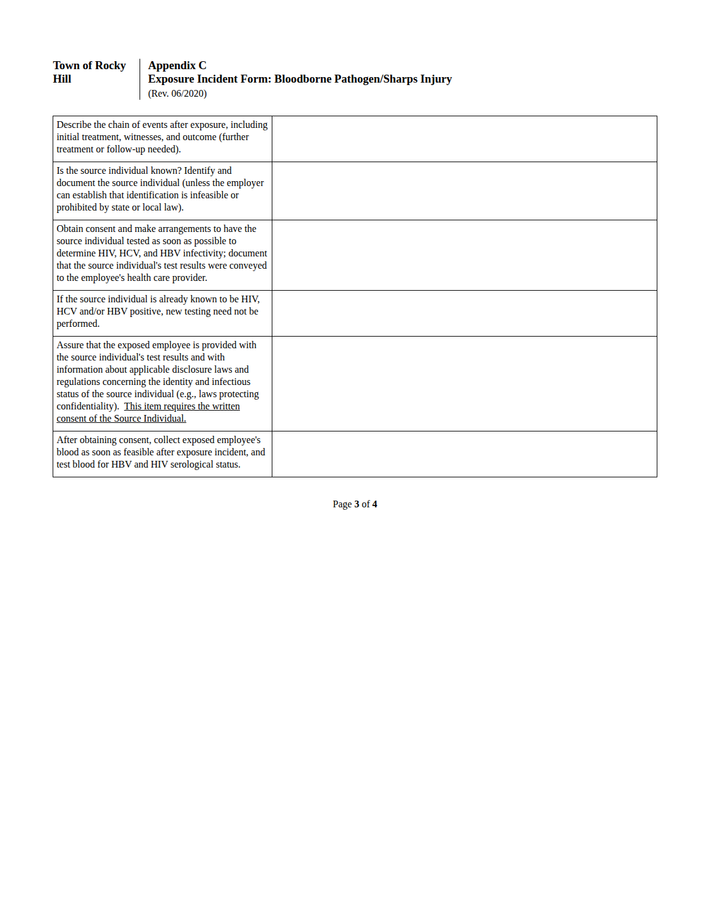Town of Rocky Hill
Appendix C
Exposure Incident Form: Bloodborne Pathogen/Sharps Injury
(Rev. 06/2020)
| Describe the chain of events after exposure, including initial treatment, witnesses, and outcome (further treatment or follow-up needed). | |
| Is the source individual known? Identify and document the source individual (unless the employer can establish that identification is infeasible or prohibited by state or local law). | |
| Obtain consent and make arrangements to have the source individual tested as soon as possible to determine HIV, HCV, and HBV infectivity; document that the source individual's test results were conveyed to the employee's health care provider. | |
| If the source individual is already known to be HIV, HCV and/or HBV positive, new testing need not be performed. | |
| Assure that the exposed employee is provided with the source individual's test results and with information about applicable disclosure laws and regulations concerning the identity and infectious status of the source individual (e.g., laws protecting confidentiality). This item requires the written consent of the Source Individual. | |
| After obtaining consent, collect exposed employee's blood as soon as feasible after exposure incident, and test blood for HBV and HIV serological status. | |
Page 3 of 4